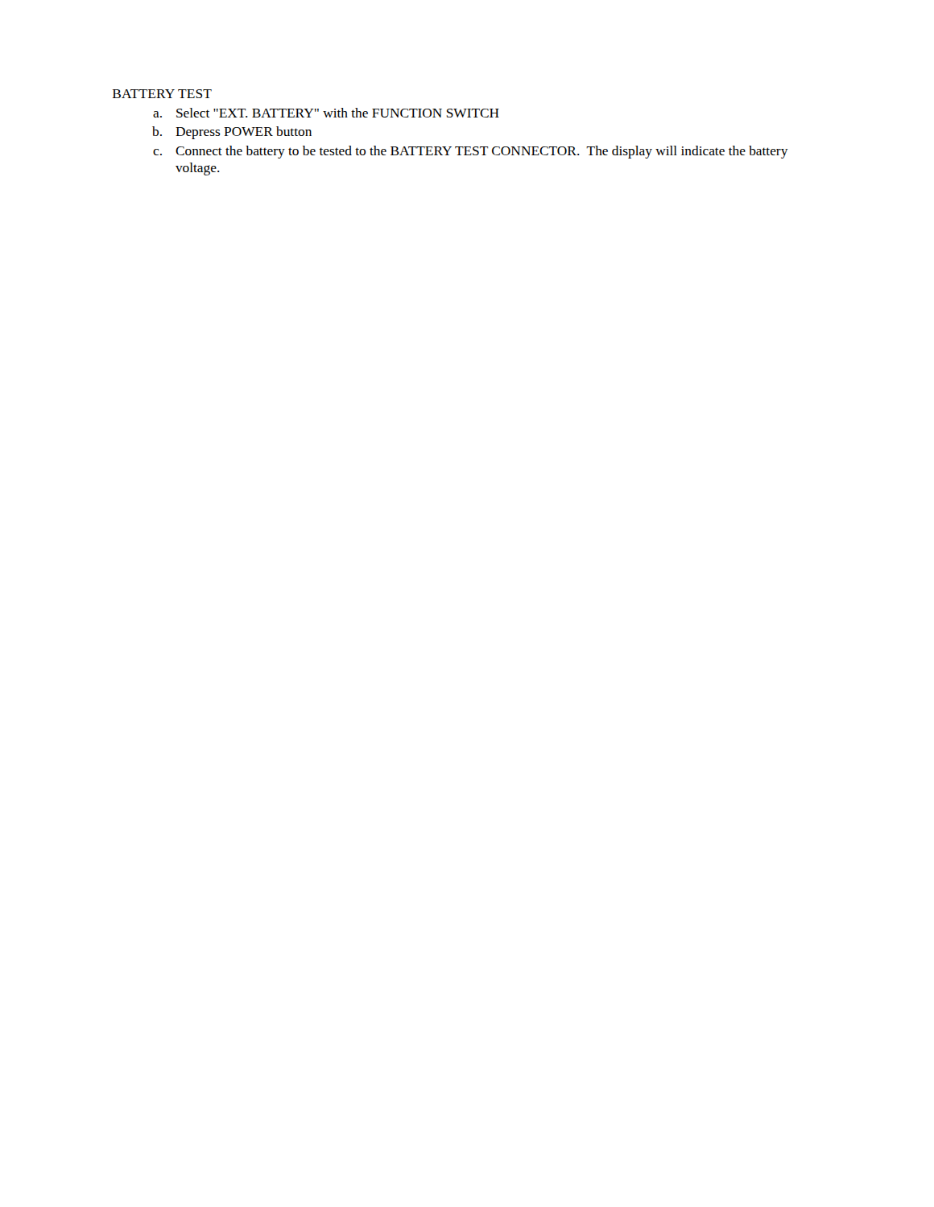BATTERY TEST
Select "EXT. BATTERY" with the FUNCTION SWITCH
Depress POWER button
Connect the battery to be tested to the BATTERY TEST CONNECTOR. The display will indicate the battery voltage.